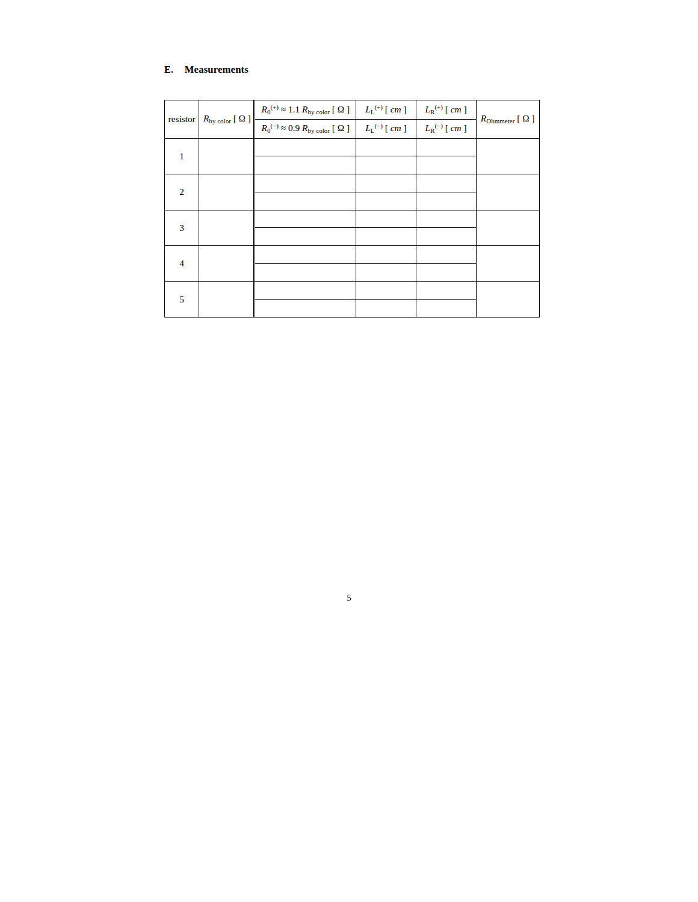E. Measurements
| resistor | R by color [ Ω ] | R 0 (+) ≈ 1.1 R by color [ Ω ] | L L (+) [ cm ] | L R (+) [ cm ] | R Ohmmeter [ Ω ] |
| R 0 (−) ≈ 0.9 R by color [ Ω ] | L L (−) [ cm ] | L R (−) [ cm ] |
| 1 | | | | | |
| 2 | | | | | |
| 3 | | | | | |
| 4 | | | | | |
| 5 | | | | | |
5